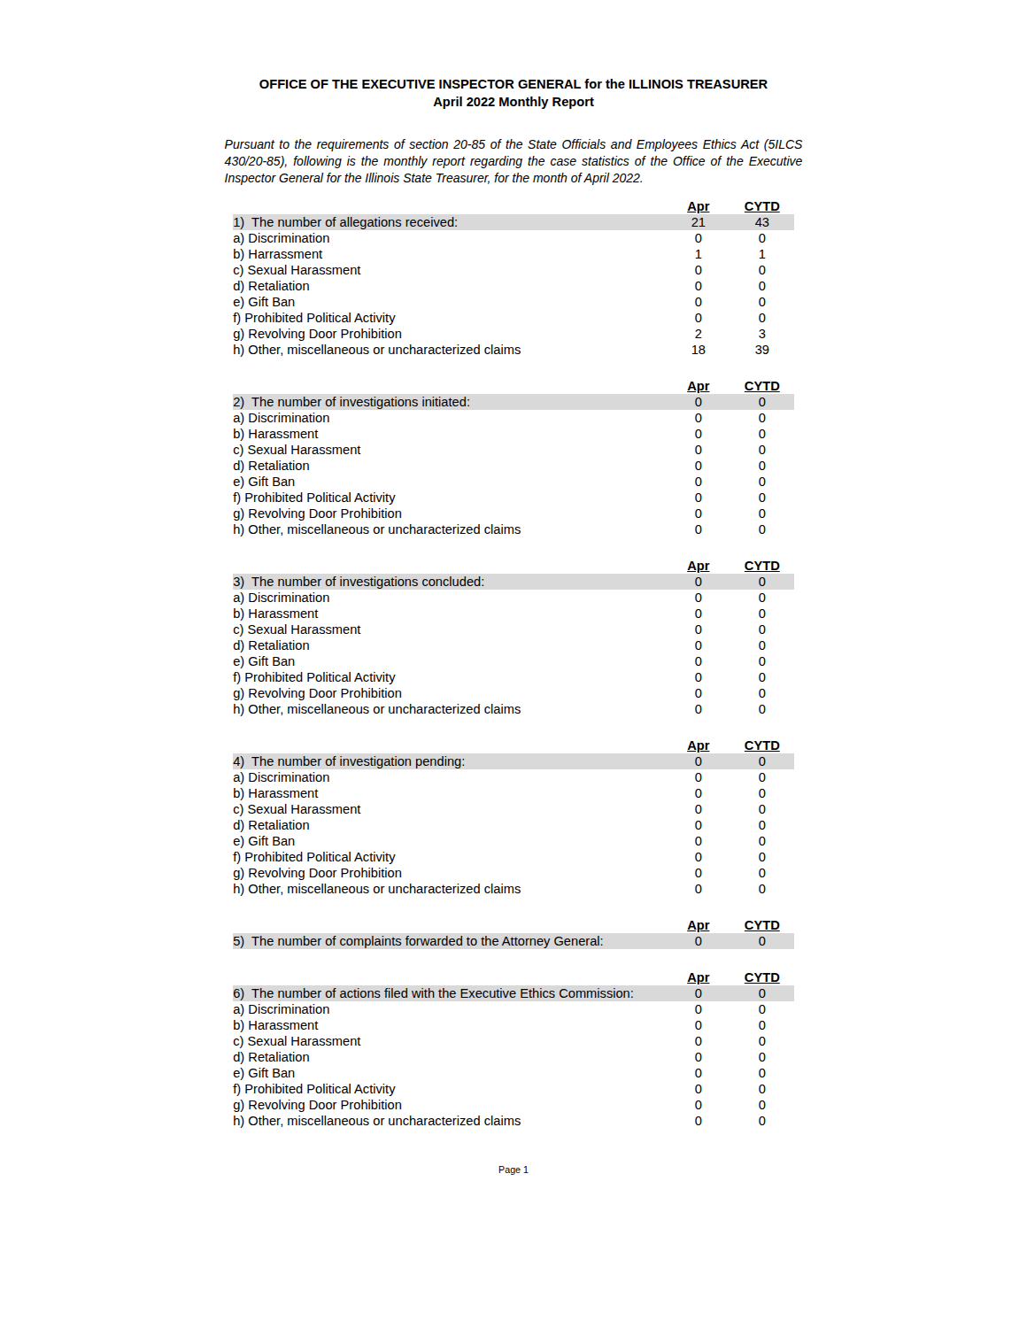OFFICE OF THE EXECUTIVE INSPECTOR GENERAL for the ILLINOIS TREASURER April 2022 Monthly Report
Pursuant to the requirements of section 20-85 of the State Officials and Employees Ethics Act (5ILCS 430/20-85), following is the monthly report regarding the case statistics of the Office of the Executive Inspector General for the Illinois State Treasurer, for the month of April 2022.
| | Apr | CYTD |
| 1) The number of allegations received: | 21 | 43 |
| a) Discrimination | 0 | 0 |
| b) Harrassment | 1 | 1 |
| c) Sexual Harassment | 0 | 0 |
| d) Retaliation | 0 | 0 |
| e) Gift Ban | 0 | 0 |
| f) Prohibited Political Activity | 0 | 0 |
| g) Revolving Door Prohibition | 2 | 3 |
| h) Other, miscellaneous or uncharacterized claims | 18 | 39 |
| | Apr | CYTD |
| 2) The number of investigations initiated: | 0 | 0 |
| a) Discrimination | 0 | 0 |
| b) Harassment | 0 | 0 |
| c) Sexual Harassment | 0 | 0 |
| d) Retaliation | 0 | 0 |
| e) Gift Ban | 0 | 0 |
| f) Prohibited Political Activity | 0 | 0 |
| g) Revolving Door Prohibition | 0 | 0 |
| h) Other, miscellaneous or uncharacterized claims | 0 | 0 |
| | Apr | CYTD |
| 3) The number of investigations concluded: | 0 | 0 |
| a) Discrimination | 0 | 0 |
| b) Harassment | 0 | 0 |
| c) Sexual Harassment | 0 | 0 |
| d) Retaliation | 0 | 0 |
| e) Gift Ban | 0 | 0 |
| f) Prohibited Political Activity | 0 | 0 |
| g) Revolving Door Prohibition | 0 | 0 |
| h) Other, miscellaneous or uncharacterized claims | 0 | 0 |
| | Apr | CYTD |
| 4) The number of investigation pending: | 0 | 0 |
| a) Discrimination | 0 | 0 |
| b) Harassment | 0 | 0 |
| c) Sexual Harassment | 0 | 0 |
| d) Retaliation | 0 | 0 |
| e) Gift Ban | 0 | 0 |
| f) Prohibited Political Activity | 0 | 0 |
| g) Revolving Door Prohibition | 0 | 0 |
| h) Other, miscellaneous or uncharacterized claims | 0 | 0 |
| | Apr | CYTD |
| 5) The number of complaints forwarded to the Attorney General: | 0 | 0 |
| | Apr | CYTD |
| 6) The number of actions filed with the Executive Ethics Commission: | 0 | 0 |
| a) Discrimination | 0 | 0 |
| b) Harassment | 0 | 0 |
| c) Sexual Harassment | 0 | 0 |
| d) Retaliation | 0 | 0 |
| e) Gift Ban | 0 | 0 |
| f) Prohibited Political Activity | 0 | 0 |
| g) Revolving Door Prohibition | 0 | 0 |
| h) Other, miscellaneous or uncharacterized claims | 0 | 0 |
Page 1